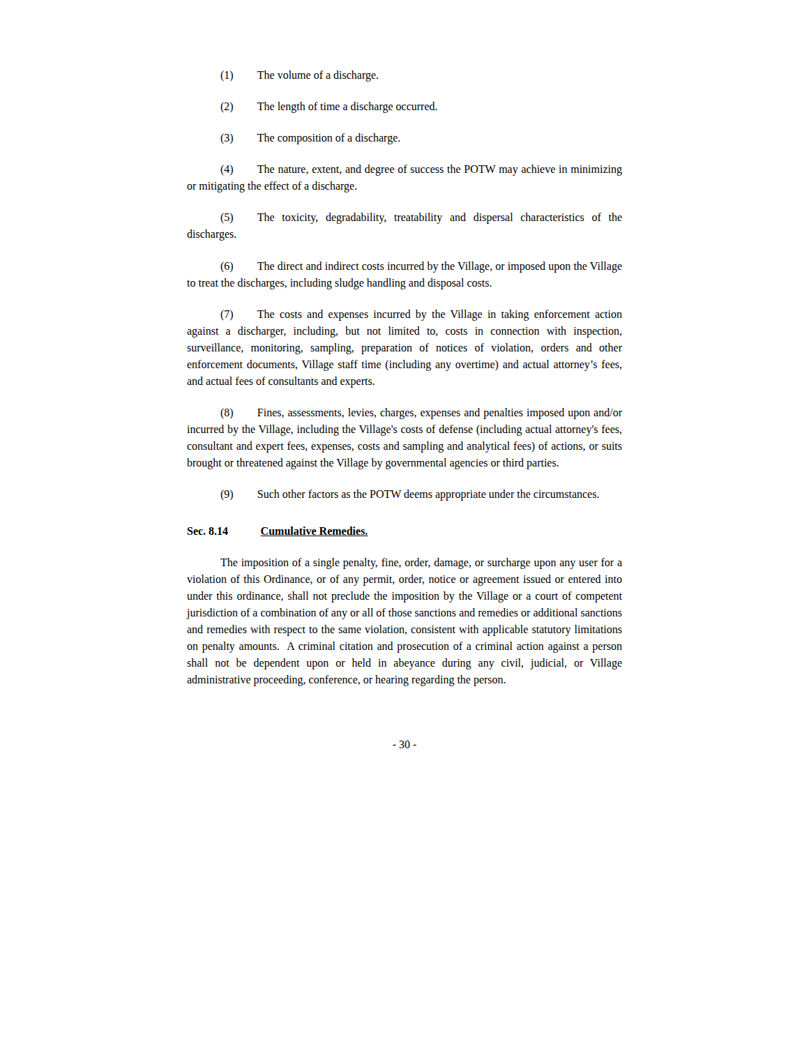(1) The volume of a discharge.
(2) The length of time a discharge occurred.
(3) The composition of a discharge.
(4) The nature, extent, and degree of success the POTW may achieve in minimizing or mitigating the effect of a discharge.
(5) The toxicity, degradability, treatability and dispersal characteristics of the discharges.
(6) The direct and indirect costs incurred by the Village, or imposed upon the Village to treat the discharges, including sludge handling and disposal costs.
(7) The costs and expenses incurred by the Village in taking enforcement action against a discharger, including, but not limited to, costs in connection with inspection, surveillance, monitoring, sampling, preparation of notices of violation, orders and other enforcement documents, Village staff time (including any overtime) and actual attorney’s fees, and actual fees of consultants and experts.
(8) Fines, assessments, levies, charges, expenses and penalties imposed upon and/or incurred by the Village, including the Village's costs of defense (including actual attorney's fees, consultant and expert fees, expenses, costs and sampling and analytical fees) of actions, or suits brought or threatened against the Village by governmental agencies or third parties.
(9) Such other factors as the POTW deems appropriate under the circumstances.
Sec. 8.14 Cumulative Remedies.
The imposition of a single penalty, fine, order, damage, or surcharge upon any user for a violation of this Ordinance, or of any permit, order, notice or agreement issued or entered into under this ordinance, shall not preclude the imposition by the Village or a court of competent jurisdiction of a combination of any or all of those sanctions and remedies or additional sanctions and remedies with respect to the same violation, consistent with applicable statutory limitations on penalty amounts. A criminal citation and prosecution of a criminal action against a person shall not be dependent upon or held in abeyance during any civil, judicial, or Village administrative proceeding, conference, or hearing regarding the person.
- 30 -